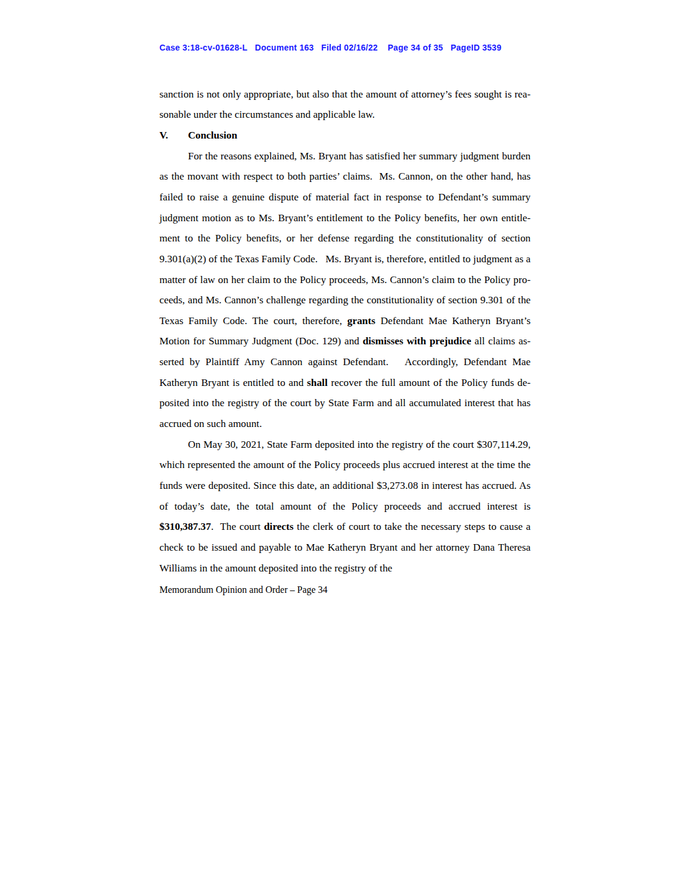Case 3:18-cv-01628-L Document 163 Filed 02/16/22 Page 34 of 35 PageID 3539
sanction is not only appropriate, but also that the amount of attorney’s fees sought is reasonable under the circumstances and applicable law.
V. Conclusion
For the reasons explained, Ms. Bryant has satisfied her summary judgment burden as the movant with respect to both parties’ claims. Ms. Cannon, on the other hand, has failed to raise a genuine dispute of material fact in response to Defendant’s summary judgment motion as to Ms. Bryant’s entitlement to the Policy benefits, her own entitlement to the Policy benefits, or her defense regarding the constitutionality of section 9.301(a)(2) of the Texas Family Code. Ms. Bryant is, therefore, entitled to judgment as a matter of law on her claim to the Policy proceeds, Ms. Cannon’s claim to the Policy proceeds, and Ms. Cannon’s challenge regarding the constitutionality of section 9.301 of the Texas Family Code. The court, therefore, grants Defendant Mae Katheryn Bryant’s Motion for Summary Judgment (Doc. 129) and dismisses with prejudice all claims asserted by Plaintiff Amy Cannon against Defendant. Accordingly, Defendant Mae Katheryn Bryant is entitled to and shall recover the full amount of the Policy funds deposited into the registry of the court by State Farm and all accumulated interest that has accrued on such amount.
On May 30, 2021, State Farm deposited into the registry of the court $307,114.29, which represented the amount of the Policy proceeds plus accrued interest at the time the funds were deposited. Since this date, an additional $3,273.08 in interest has accrued. As of today’s date, the total amount of the Policy proceeds and accrued interest is $310,387.37. The court directs the clerk of court to take the necessary steps to cause a check to be issued and payable to Mae Katheryn Bryant and her attorney Dana Theresa Williams in the amount deposited into the registry of the
Memorandum Opinion and Order – Page 34